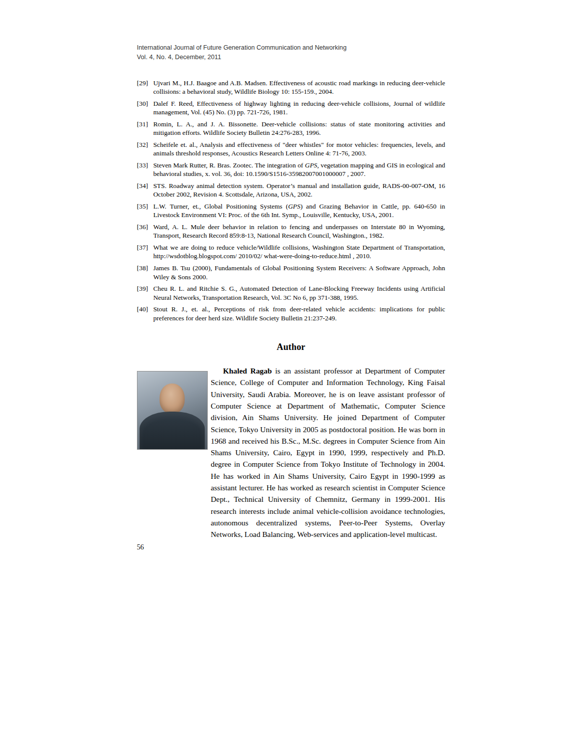International Journal of Future Generation Communication and Networking
Vol. 4, No. 4, December, 2011
[29] Ujvari M., H.J. Baagoe and A.B. Madsen. Effectiveness of acoustic road markings in reducing deer-vehicle collisions: a behavioral study, Wildlife Biology 10: 155-159., 2004.
[30] Dalef F. Reed, Effectiveness of highway lighting in reducing deer-vehicle collisions, Journal of wildlife management, Vol. (45) No. (3) pp. 721-726, 1981.
[31] Romin, L. A., and J. A. Bissonette. Deer-vehicle collisions: status of state monitoring activities and mitigation efforts. Wildlife Society Bulletin 24:276-283, 1996.
[32] Scheifele et. al., Analysis and effectiveness of "deer whistles" for motor vehicles: frequencies, levels, and animals threshold responses, Acoustics Research Letters Online 4: 71-76, 2003.
[33] Steven Mark Rutter, R. Bras. Zootec. The integration of GPS, vegetation mapping and GIS in ecological and behavioral studies, x. vol. 36, doi: 10.1590/S1516-35982007001000007 , 2007.
[34] STS. Roadway animal detection system. Operator’s manual and installation guide, RADS-00-007-OM, 16 October 2002, Revision 4. Scottsdale, Arizona, USA, 2002.
[35] L.W. Turner, et., Global Positioning Systems (GPS) and Grazing Behavior in Cattle, pp. 640-650 in Livestock Environment VI: Proc. of the 6th Int. Symp., Louisville, Kentucky, USA, 2001.
[36] Ward, A. L. Mule deer behavior in relation to fencing and underpasses on Interstate 80 in Wyoming, Transport, Research Record 859:8-13, National Research Council, Washington., 1982.
[37] What we are doing to reduce vehicle/Wildlife collisions, Washington State Department of Transportation, http://wsdotblog.blogspot.com/ 2010/02/ what-were-doing-to-reduce.html , 2010.
[38] James B. Tsu (2000), Fundamentals of Global Positioning System Receivers: A Software Approach, John Wiley & Sons 2000.
[39] Cheu R. L. and Ritchie S. G., Automated Detection of Lane-Blocking Freeway Incidents using Artificial Neural Networks, Transportation Research, Vol. 3C No 6, pp 371-388, 1995.
[40] Stout R. J., et. al., Perceptions of risk from deer-related vehicle accidents: implications for public preferences for deer herd size. Wildlife Society Bulletin 21:237-249.
Author
Khaled Ragab is an assistant professor at Department of Computer Science, College of Computer and Information Technology, King Faisal University, Saudi Arabia. Moreover, he is on leave assistant professor of Computer Science at Department of Mathematic, Computer Science division, Ain Shams University. He joined Department of Computer Science, Tokyo University in 2005 as postdoctoral position. He was born in 1968 and received his B.Sc., M.Sc. degrees in Computer Science from Ain Shams University, Cairo, Egypt in 1990, 1999, respectively and Ph.D. degree in Computer Science from Tokyo Institute of Technology in 2004. He has worked in Ain Shams University, Cairo Egypt in 1990-1999 as assistant lecturer. He has worked as research scientist in Computer Science Dept., Technical University of Chemnitz, Germany in 1999-2001. His research interests include animal vehicle-collision avoidance technologies, autonomous decentralized systems, Peer-to-Peer Systems, Overlay Networks, Load Balancing, Web-services and application-level multicast.
56